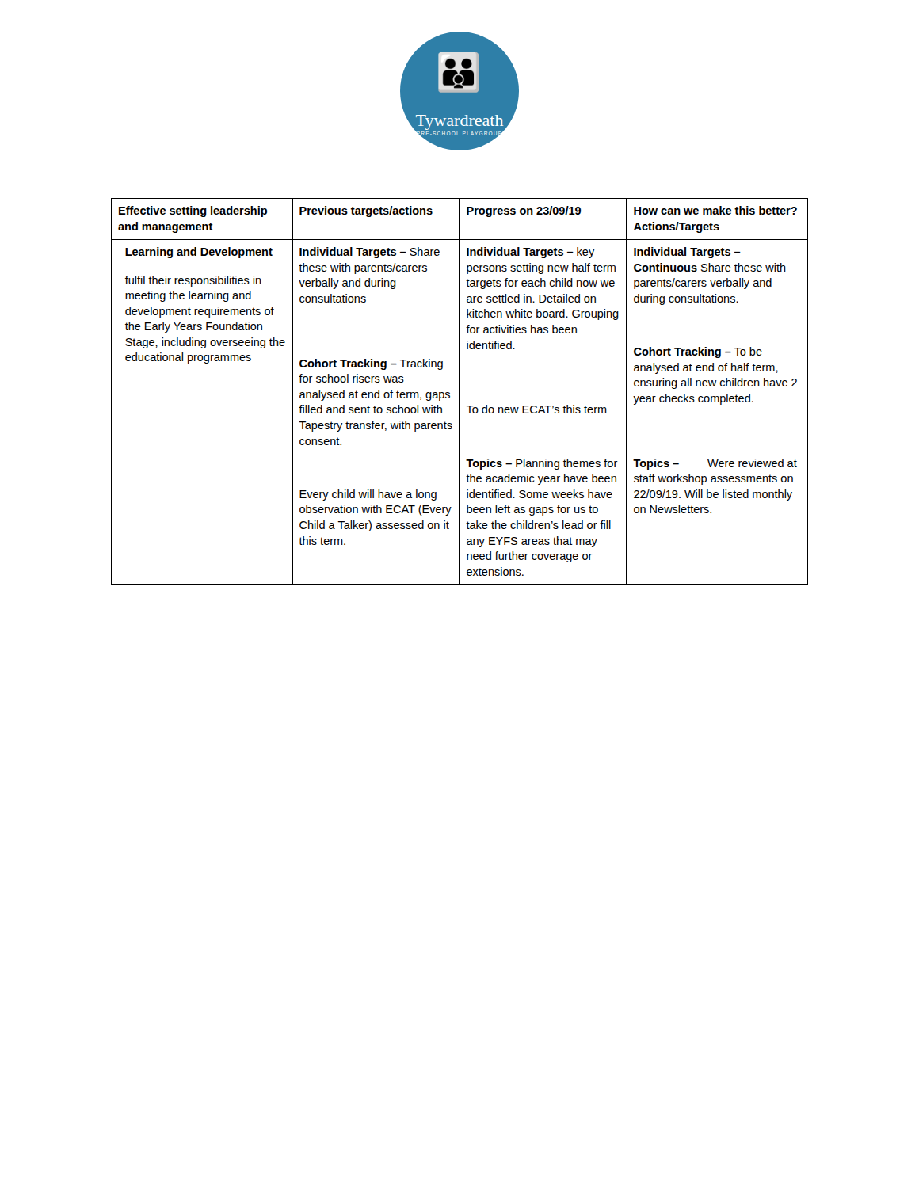👪
Tywardreath
Pre-School Playgroup
| Effective setting leadership and management | Previous targets/actions | Progress on 23/09/19 | How can we make this better? Actions/Targets |
| --- | --- | --- | --- |
| Learning and Development fulfil their responsibilities in meeting the learning and development requirements of the Early Years Foundation Stage, including overseeing the educational programmes | Individual Targets – Share these with parents/carers verbally and during consultations Cohort Tracking – Tracking for school risers was analysed at end of term, gaps filled and sent to school with Tapestry transfer, with parents consent. Every child will have a long observation with ECAT (Every Child a Talker) assessed on it this term. | Individual Targets – key persons setting new half term targets for each child now we are settled in. Detailed on kitchen white board. Grouping for activities has been identified. To do new ECAT’s this term Topics – Planning themes for the academic year have been identified. Some weeks have been left as gaps for us to take the children’s lead or fill any EYFS areas that may need further coverage or extensions. | Individual Targets – Continuous Share these with parents/carers verbally and during consultations. Cohort Tracking – To be analysed at end of half term, ensuring all new children have 2 year checks completed. Topics – Were reviewed at staff workshop assessments on 22/09/19. Will be listed monthly on Newsletters. |